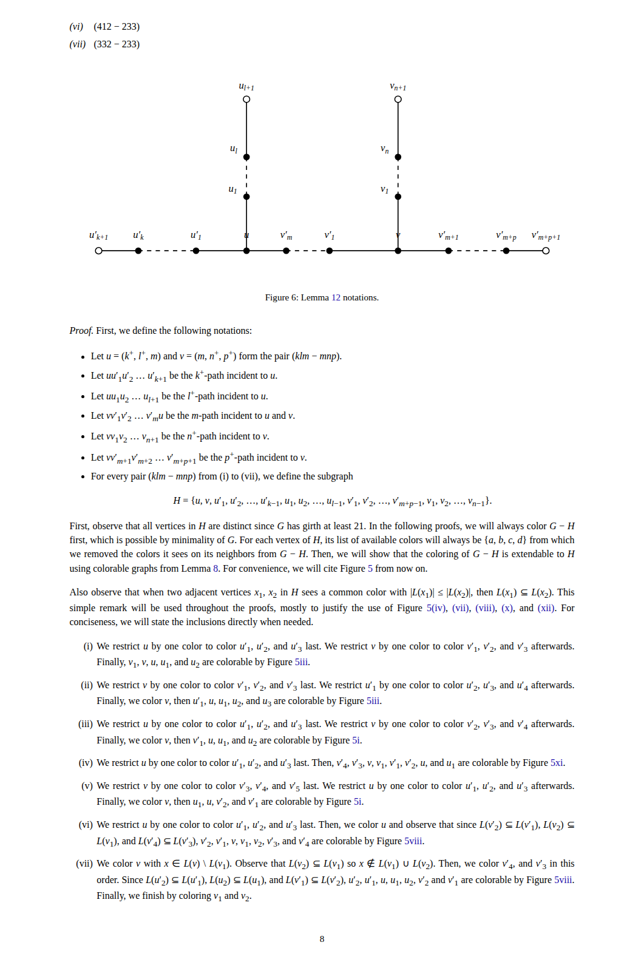(vi)(412 − 233)
(vii)(332 − 233)
ul+1 vn+1 ul vn u1 v1 u′k+1 u′k u′1 u v′m v′1 v v′m+1 v′m+p v′m+p+1
Figure 6: Lemma 12 notations.
Proof. First, we define the following notations:
Let u = (k+, l+, m) and v = (m, n+, p+) form the pair (klm − mnp).
Let uu′1u′2 … u′k+1 be the k+-path incident to u.
Let uu1u2 … ul+1 be the l+-path incident to u.
Let vv′1v′2 … v′mu be the m-path incident to u and v.
Let vv1v2 … vn+1 be the n+-path incident to v.
Let vv′m+1v′m+2 … v′m+p+1 be the p+-path incident to v.
For every pair (klm − mnp) from (i) to (vii), we define the subgraph
H = {u, v, u′1, u′2, …, u′k−1, u1, u2, …, ul−1, v′1, v′2, …, v′m+p−1, v1, v2, …, vn−1}.
First, observe that all vertices in H are distinct since G has girth at least 21. In the following proofs, we will always color G − H first, which is possible by minimality of G. For each vertex of H, its list of available colors will always be {a, b, c, d} from which we removed the colors it sees on its neighbors from G − H. Then, we will show that the coloring of G − H is extendable to H using colorable graphs from Lemma 8. For convenience, we will cite Figure 5 from now on.
Also observe that when two adjacent vertices x1, x2 in H sees a common color with |L(x1)| ≤ |L(x2)|, then L(x1) ⊆ L(x2). This simple remark will be used throughout the proofs, mostly to justify the use of Figure 5(iv), (vii), (viii), (x), and (xii). For conciseness, we will state the inclusions directly when needed.
(i) We restrict u by one color to color u′1, u′2, and u′3 last. We restrict v by one color to color v′1, v′2, and v′3 afterwards. Finally, v1, v, u, u1, and u2 are colorable by Figure 5iii.
(ii) We restrict v by one color to color v′1, v′2, and v′3 last. We restrict u′1 by one color to color u′2, u′3, and u′4 afterwards. Finally, we color v, then u′1, u, u1, u2, and u3 are colorable by Figure 5iii.
(iii) We restrict u by one color to color u′1, u′2, and u′3 last. We restrict v by one color to color v′2, v′3, and v′4 afterwards. Finally, we color v, then v′1, u, u1, and u2 are colorable by Figure 5i.
(iv) We restrict u by one color to color u′1, u′2, and u′3 last. Then, v′4, v′3, v, v1, v′1, v′2, u, and u1 are colorable by Figure 5xi.
(v) We restrict v by one color to color v′3, v′4, and v′5 last. We restrict u by one color to color u′1, u′2, and u′3 afterwards. Finally, we color v, then u1, u, v′2, and v′1 are colorable by Figure 5i.
(vi) We restrict u by one color to color u′1, u′2, and u′3 last. Then, we color u and observe that since L(v′2) ⊆ L(v′1), L(v2) ⊆ L(v1), and L(v′4) ⊆ L(v′3), v′2, v′1, v, v1, v2, v′3, and v′4 are colorable by Figure 5viii.
(vii) We color v with x ∈ L(v) \ L(v1). Observe that L(v2) ⊆ L(v1) so x ∉ L(v1) ∪ L(v2). Then, we color v′4, and v′3 in this order. Since L(u′2) ⊆ L(u′1), L(u2) ⊆ L(u1), and L(v′1) ⊆ L(v′2), u′2, u′1, u, u1, u2, v′2 and v′1 are colorable by Figure 5viii. Finally, we finish by coloring v1 and v2.
8